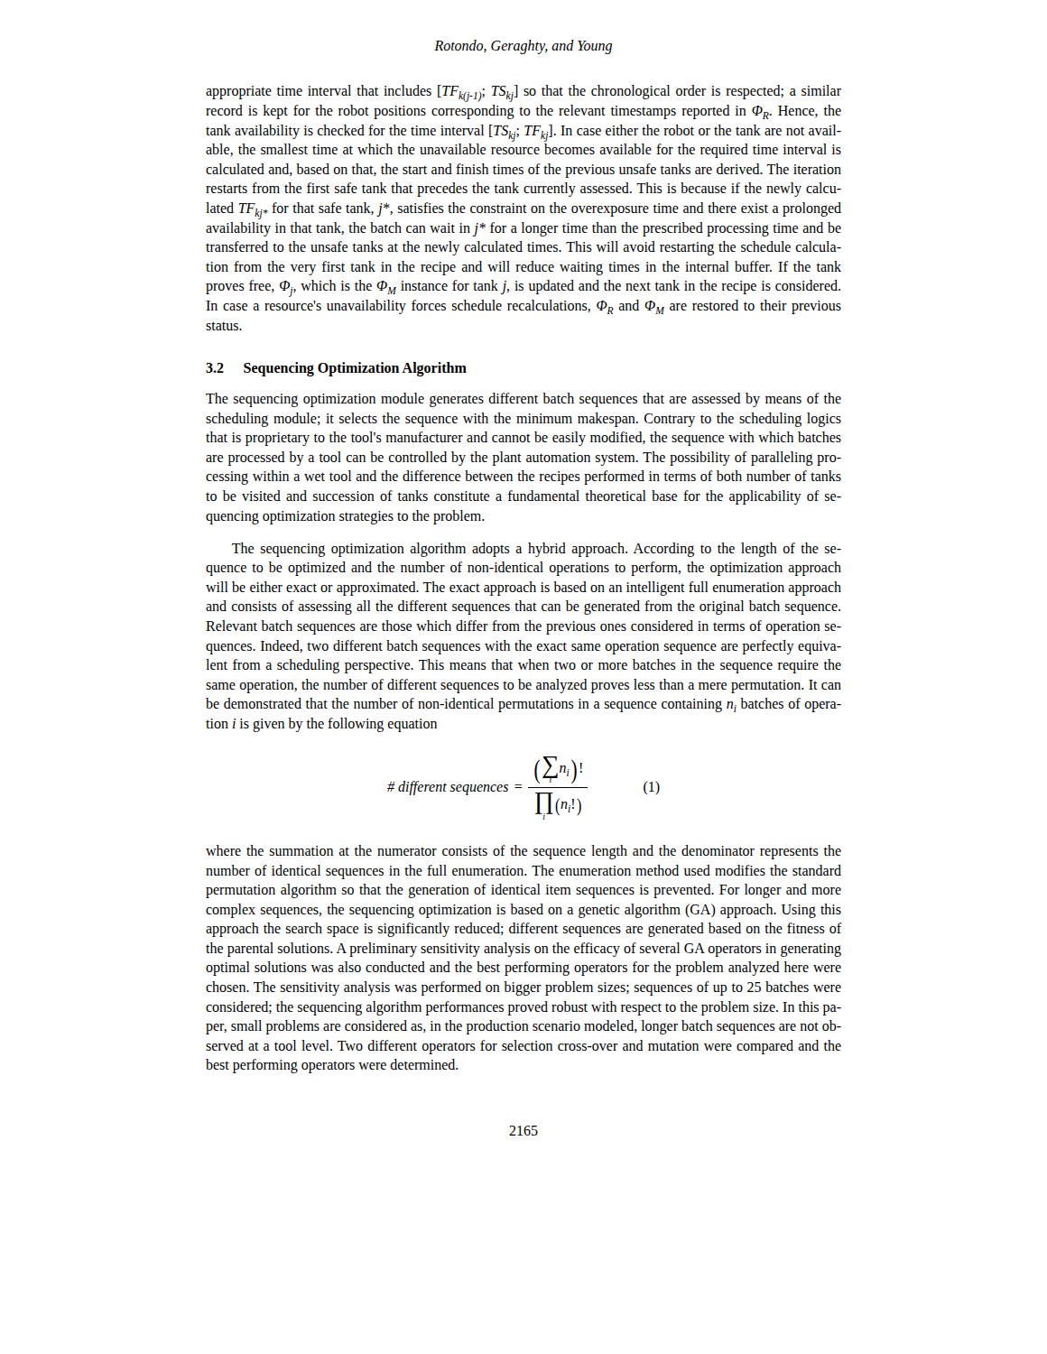Rotondo, Geraghty, and Young
appropriate time interval that includes [TFk(j-1); TSkj] so that the chronological order is respected; a similar record is kept for the robot positions corresponding to the relevant timestamps reported in ΦR. Hence, the tank availability is checked for the time interval [TSkj; TFkj]. In case either the robot or the tank are not available, the smallest time at which the unavailable resource becomes available for the required time interval is calculated and, based on that, the start and finish times of the previous unsafe tanks are derived. The iteration restarts from the first safe tank that precedes the tank currently assessed. This is because if the newly calculated TFkj* for that safe tank, j*, satisfies the constraint on the overexposure time and there exist a prolonged availability in that tank, the batch can wait in j* for a longer time than the prescribed processing time and be transferred to the unsafe tanks at the newly calculated times. This will avoid restarting the schedule calculation from the very first tank in the recipe and will reduce waiting times in the internal buffer. If the tank proves free, Φj, which is the ΦM instance for tank j, is updated and the next tank in the recipe is considered. In case a resource's unavailability forces schedule recalculations, ΦR and ΦM are restored to their previous status.
3.2 Sequencing Optimization Algorithm
The sequencing optimization module generates different batch sequences that are assessed by means of the scheduling module; it selects the sequence with the minimum makespan. Contrary to the scheduling logics that is proprietary to the tool's manufacturer and cannot be easily modified, the sequence with which batches are processed by a tool can be controlled by the plant automation system. The possibility of paralleling processing within a wet tool and the difference between the recipes performed in terms of both number of tanks to be visited and succession of tanks constitute a fundamental theoretical base for the applicability of sequencing optimization strategies to the problem.
The sequencing optimization algorithm adopts a hybrid approach. According to the length of the sequence to be optimized and the number of non-identical operations to perform, the optimization approach will be either exact or approximated. The exact approach is based on an intelligent full enumeration approach and consists of assessing all the different sequences that can be generated from the original batch sequence. Relevant batch sequences are those which differ from the previous ones considered in terms of operation sequences. Indeed, two different batch sequences with the exact same operation sequence are perfectly equivalent from a scheduling perspective. This means that when two or more batches in the sequence require the same operation, the number of different sequences to be analyzed proves less than a mere permutation. It can be demonstrated that the number of non-identical permutations in a sequence containing ni batches of operation i is given by the following equation
# different sequences = (∑i ni)! ∏i(ni!)
(1)
where the summation at the numerator consists of the sequence length and the denominator represents the number of identical sequences in the full enumeration. The enumeration method used modifies the standard permutation algorithm so that the generation of identical item sequences is prevented. For longer and more complex sequences, the sequencing optimization is based on a genetic algorithm (GA) approach. Using this approach the search space is significantly reduced; different sequences are generated based on the fitness of the parental solutions. A preliminary sensitivity analysis on the efficacy of several GA operators in generating optimal solutions was also conducted and the best performing operators for the problem analyzed here were chosen. The sensitivity analysis was performed on bigger problem sizes; sequences of up to 25 batches were considered; the sequencing algorithm performances proved robust with respect to the problem size. In this paper, small problems are considered as, in the production scenario modeled, longer batch sequences are not observed at a tool level. Two different operators for selection cross-over and mutation were compared and the best performing operators were determined.
2165